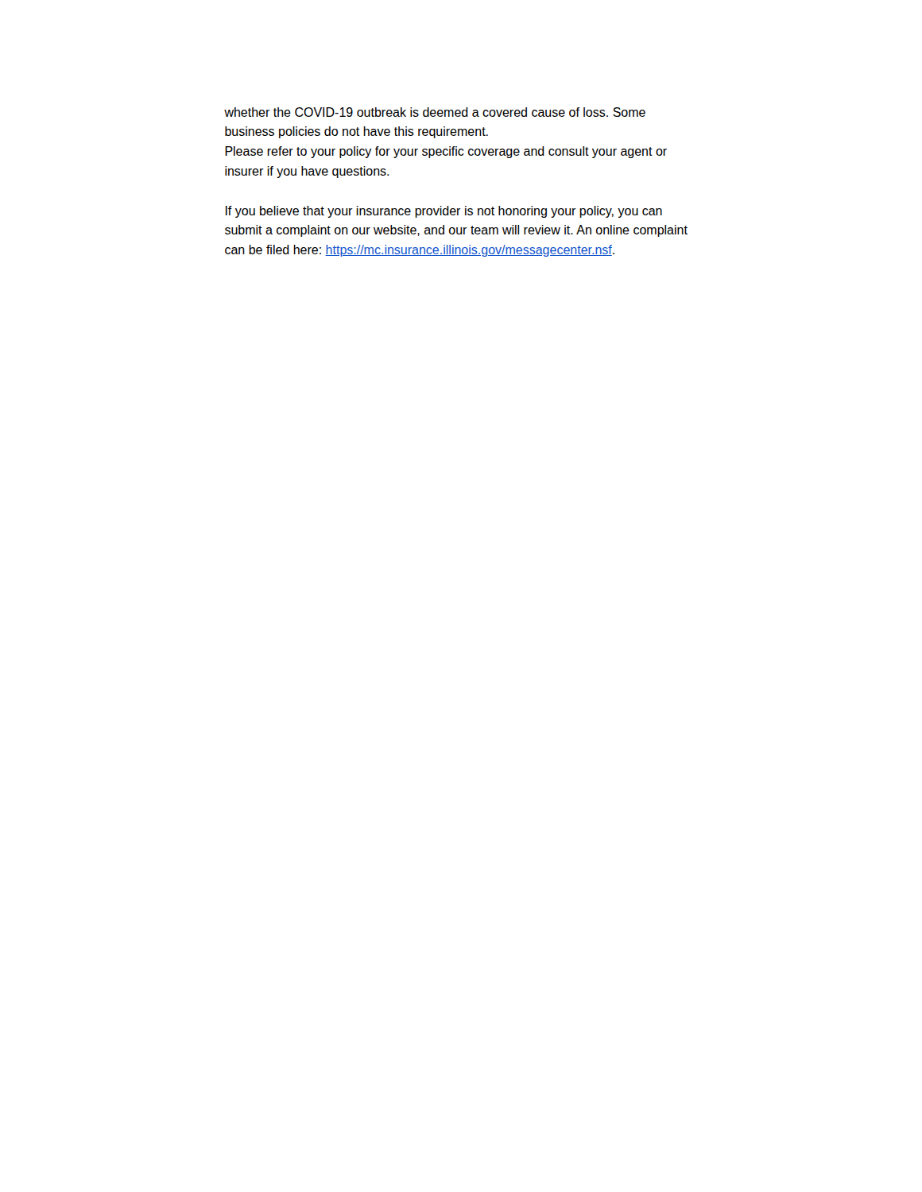whether the COVID-19 outbreak is deemed a covered cause of loss. Some business policies do not have this requirement.
Please refer to your policy for your specific coverage and consult your agent or insurer if you have questions.
If you believe that your insurance provider is not honoring your policy, you can submit a complaint on our website, and our team will review it. An online complaint can be filed here: https://mc.insurance.illinois.gov/messagecenter.nsf.